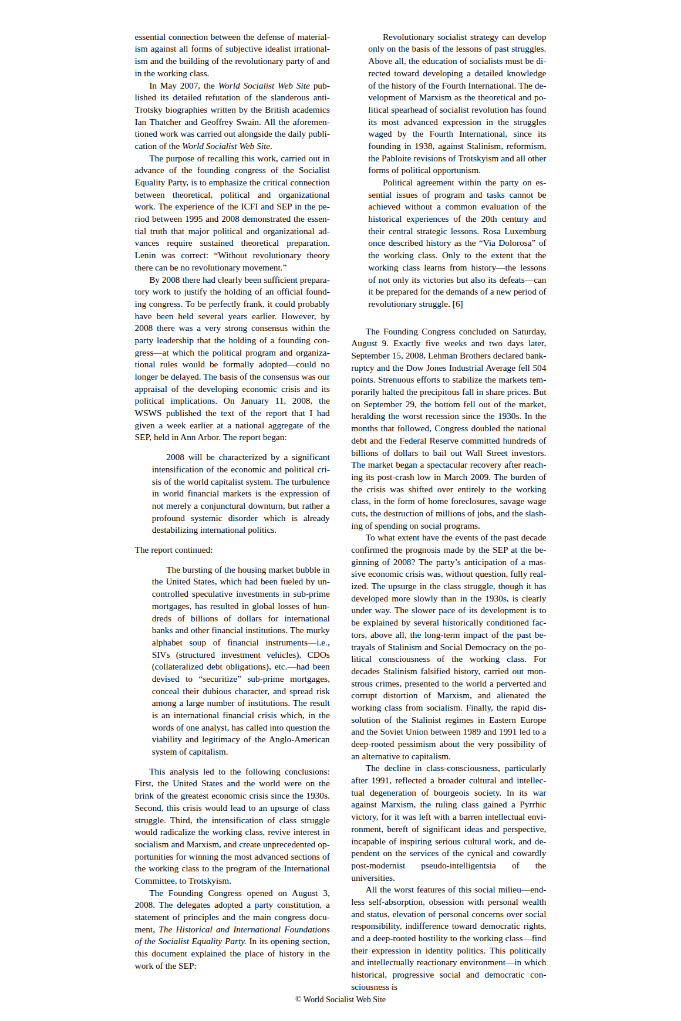essential connection between the defense of materialism against all forms of subjective idealist irrationalism and the building of the revolutionary party of and in the working class.
In May 2007, the World Socialist Web Site published its detailed refutation of the slanderous anti-Trotsky biographies written by the British academics Ian Thatcher and Geoffrey Swain. All the aforementioned work was carried out alongside the daily publication of the World Socialist Web Site.
The purpose of recalling this work, carried out in advance of the founding congress of the Socialist Equality Party, is to emphasize the critical connection between theoretical, political and organizational work. The experience of the ICFI and SEP in the period between 1995 and 2008 demonstrated the essential truth that major political and organizational advances require sustained theoretical preparation. Lenin was correct: “Without revolutionary theory there can be no revolutionary movement.”
By 2008 there had clearly been sufficient preparatory work to justify the holding of an official founding congress. To be perfectly frank, it could probably have been held several years earlier. However, by 2008 there was a very strong consensus within the party leadership that the holding of a founding congress—at which the political program and organizational rules would be formally adopted—could no longer be delayed. The basis of the consensus was our appraisal of the developing economic crisis and its political implications. On January 11, 2008, the WSWS published the text of the report that I had given a week earlier at a national aggregate of the SEP, held in Ann Arbor. The report began:
2008 will be characterized by a significant intensification of the economic and political crisis of the world capitalist system. The turbulence in world financial markets is the expression of not merely a conjunctural downturn, but rather a profound systemic disorder which is already destabilizing international politics.
The report continued:
The bursting of the housing market bubble in the United States, which had been fueled by uncontrolled speculative investments in sub-prime mortgages, has resulted in global losses of hundreds of billions of dollars for international banks and other financial institutions. The murky alphabet soup of financial instruments—i.e., SIVs (structured investment vehicles), CDOs (collateralized debt obligations), etc.—had been devised to “securitize” sub-prime mortgages, conceal their dubious character, and spread risk among a large number of institutions. The result is an international financial crisis which, in the words of one analyst, has called into question the viability and legitimacy of the Anglo-American system of capitalism.
This analysis led to the following conclusions: First, the United States and the world were on the brink of the greatest economic crisis since the 1930s. Second, this crisis would lead to an upsurge of class struggle. Third, the intensification of class struggle would radicalize the working class, revive interest in socialism and Marxism, and create unprecedented opportunities for winning the most advanced sections of the working class to the program of the International Committee, to Trotskyism.
The Founding Congress opened on August 3, 2008. The delegates adopted a party constitution, a statement of principles and the main congress document, The Historical and International Foundations of the Socialist Equality Party. In its opening section, this document explained the place of history in the work of the SEP:
Revolutionary socialist strategy can develop only on the basis of the lessons of past struggles. Above all, the education of socialists must be directed toward developing a detailed knowledge of the history of the Fourth International. The development of Marxism as the theoretical and political spearhead of socialist revolution has found its most advanced expression in the struggles waged by the Fourth International, since its founding in 1938, against Stalinism, reformism, the Pabloite revisions of Trotskyism and all other forms of political opportunism.
Political agreement within the party on essential issues of program and tasks cannot be achieved without a common evaluation of the historical experiences of the 20th century and their central strategic lessons. Rosa Luxemburg once described history as the “Via Dolorosa” of the working class. Only to the extent that the working class learns from history—the lessons of not only its victories but also its defeats—can it be prepared for the demands of a new period of revolutionary struggle. [6]
The Founding Congress concluded on Saturday, August 9. Exactly five weeks and two days later, September 15, 2008, Lehman Brothers declared bankruptcy and the Dow Jones Industrial Average fell 504 points. Strenuous efforts to stabilize the markets temporarily halted the precipitous fall in share prices. But on September 29, the bottom fell out of the market, heralding the worst recession since the 1930s. In the months that followed, Congress doubled the national debt and the Federal Reserve committed hundreds of billions of dollars to bail out Wall Street investors. The market began a spectacular recovery after reaching its post-crash low in March 2009. The burden of the crisis was shifted over entirely to the working class, in the form of home foreclosures, savage wage cuts, the destruction of millions of jobs, and the slashing of spending on social programs.
To what extent have the events of the past decade confirmed the prognosis made by the SEP at the beginning of 2008? The party’s anticipation of a massive economic crisis was, without question, fully realized. The upsurge in the class struggle, though it has developed more slowly than in the 1930s, is clearly under way. The slower pace of its development is to be explained by several historically conditioned factors, above all, the long-term impact of the past betrayals of Stalinism and Social Democracy on the political consciousness of the working class. For decades Stalinism falsified history, carried out monstrous crimes, presented to the world a perverted and corrupt distortion of Marxism, and alienated the working class from socialism. Finally, the rapid dissolution of the Stalinist regimes in Eastern Europe and the Soviet Union between 1989 and 1991 led to a deep-rooted pessimism about the very possibility of an alternative to capitalism.
The decline in class-consciousness, particularly after 1991, reflected a broader cultural and intellectual degeneration of bourgeois society. In its war against Marxism, the ruling class gained a Pyrrhic victory, for it was left with a barren intellectual environment, bereft of significant ideas and perspective, incapable of inspiring serious cultural work, and dependent on the services of the cynical and cowardly post-modernist pseudo-intelligentsia of the universities.
All the worst features of this social milieu—endless self-absorption, obsession with personal wealth and status, elevation of personal concerns over social responsibility, indifference toward democratic rights, and a deep-rooted hostility to the working class—find their expression in identity politics. This politically and intellectually reactionary environment—in which historical, progressive social and democratic consciousness is
© World Socialist Web Site